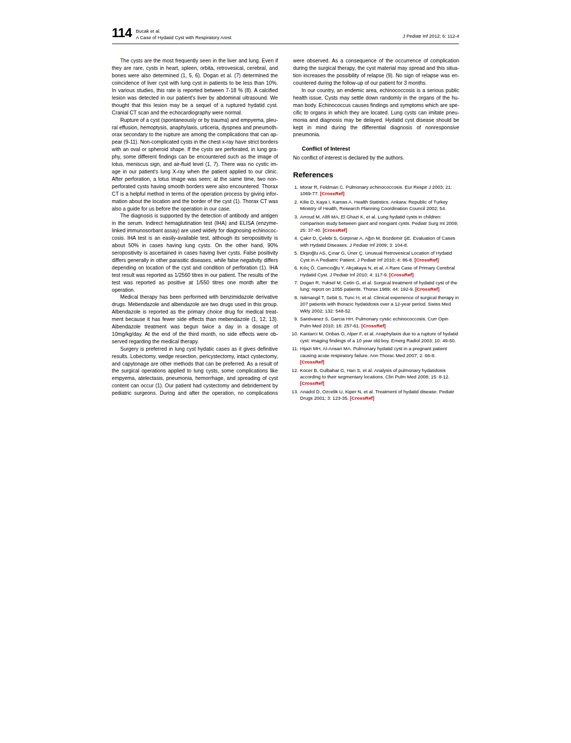114
Bucak et al.
A Case of Hydatid Cyst with Respiratory Arest
J Pediatr Inf 2012; 6: 112-4
The cysts are the most frequently seen in the liver and lung. Even if they are rare, cysts in heart, spleen, orbita, retrovesical, cerebral, and bones were also determined (1, 5, 6). Dogan et al. (7) determined the coincidence of liver cyst with lung cyst in patients to be less than 10%. In various studies, this rate is reported between 7-18 % (8). A calcified lesion was detected in our patient's liver by abdominal ultrasound. We thought that this lesion may be a sequel of a ruptured hydatid cyst. Cranial CT scan and the echocardiography were normal.
Rupture of a cyst (spontaneously or by trauma) and empyema, pleural effusion, hemoptysis, anaphylaxis, urticeria, dyspnea and pneumothorax secondary to the rupture are among the complications that can appear (9-11). Non-complicated cysts in the chest x-ray have strict borders with an oval or spheroid shape. If the cysts are perforated, in lung graphy, some different findings can be encountered such as the image of lotus, meniscus sign, and air-fluid level (1, 7). There was no cystic image in our patient's lung X-ray when the patient applied to our clinic. After perforation, a lotus image was seen; at the same time, two non-perforated cysts having smooth borders were also encountered. Thorax CT is a helpful method in terms of the operation process by giving information about the location and the border of the cyst (1). Thorax CT was also a guide for us before the operation in our case.
The diagnosis is supported by the detection of antibody and antigen in the serum. Indirect hemaglutination test (IHA) and ELISA (enzyme-linked immunosorbant assay) are used widely for diagnosing echinococcosis. IHA test is an easily-available test, although its seropositivity is about 50% in cases having lung cysts. On the other hand, 90% seropositivity is ascertained in cases having liver cysts. False positivity differs generally in other parasitic diseases, while false negativity differs depending on location of the cyst and condition of perforation (1). IHA test result was reported as 1/2560 titres in our patient. The results of the test was reported as positive at 1/550 titres one month after the operation.
Medical therapy has been performed with benzimidazole derivative drugs. Mebendazole and albendazole are two drugs used in this group. Albendazole is reported as the primary choice drug for medical treatment because it has fewer side effects than mebendazole (1, 12, 13). Albendazole treatment was begun twice a day in a dosage of 10mg/kg/day. At the end of the third month, no side effects were observed regarding the medical therapy.
Surgery is preferred in lung cyst hydatic cases as it gives definitive results. Lobectomy, wedge resection, pericystectomy, intact cystectomy, and capytonage are other methods that can be preferred. As a result of the surgical operations applied to lung cysts, some complications like empyema, atelectasis, pneumonia, hemorrhage, and spreading of cyst content can occur (1). Our patient had cystectomy and debridement by pediatric surgeons. During and after the operation, no complications were observed. As a consequence of the occurrence of complication during the surgical therapy, the cyst material may spread and this situation increases the possibility of relapse (9). No sign of relapse was encountered during the follow-up of our patient for 3 months.
In our country, an endemic area, echinococcosis is a serious public health issue. Cysts may settle down randomly in the organs of the human body. Echinococcus causes findings and symptoms which are specific to organs in which they are located. Lung cysts can imitate pneumonia and diagnosis may be delayed. Hydatid cyst disease should be kept in mind during the differential diagnosis of nonresponsive pneumonia.
Conflict of Interest
No conflict of interest is declared by the authors.
References
Morar R, Feldman C. Pulmonary echinococcosis. Eur Respir J 2003; 21: 1069-77. [CrossRef]
Kilie D, Kaya I, Kamas A. Health Statistics. Ankara: Republic of Turkey Ministry of Health, Research Planning Coordination Council 2002; 54.
Arroud M, Afifi MA, El Ghazi K, et al. Lung hydatid cysts in children: comparison study between giant and nongiant cysts. Pediatr Surg Int 2009; 25: 37-40. [CrossRef]
Çakır D, Çelebi S, Gürpınar A, Ağın M, Bozdemir ŞE. Evaluation of Cases with Hydatid Diseases. J Pediatr Inf 2009; 3: 104-8.
Ekşioğlu AS, Çınar G, Üner Ç. Unusual Retrovesical Location of Hydatid Cyst in A Pediatric Patient. J Pediatr Inf 2010; 4: 86-8. [CrossRef]
Kılıç Ö, Camcıoğlu Y, Akçakaya N, et al. A Rare Case of Primary Cerebral Hydatid Cyst. J Pediatr Inf 2010; 4: 117-9. [CrossRef]
Dogan R, Yuksel M, Cetin G, et al. Surgical treatment of hydatid cyst of the lung: report on 1055 patients. Thorax 1989; 44: 192-9. [CrossRef]
Isitmangil T, Sebit S, Tunc H, et al. Clinical experience of surgical therapy in 207 patients with thoracic hydatidosis over a 12-year period. Swiss Med Wkly 2002; 132: 548-52.
Santivanez S, Garcia HH. Pulmonary cystic echinococcosis. Curr Opin Pulm Med 2010; 16: 257-61. [CrossRef]
Kantarci M, Onbas O, Alper F, et al. Anaphylaxis due to a rupture of hydatid cyst: Imaging findings of a 10 year old boy. Emerg Radiol 2003; 10: 49-50.
Hijazi MH, Al-Ansari MA. Pulmonary hydatid cyst in a pregnant patient causing acute respiratory failure. Ann Thorac Med 2007; 2: 66-8. [CrossRef]
Kocer B, Gulbahar G, Han S, et al. Analysis of pulmonary hydatidosis according to their segmentary locations. Clin Pulm Med 2008; 15: 8-12. [CrossRef]
Anadol D, Ozcelik U, Kiper N, et al. Treatment of hydatid disease. Pediatr Drugs 2001; 3: 123-35. [CrossRef]